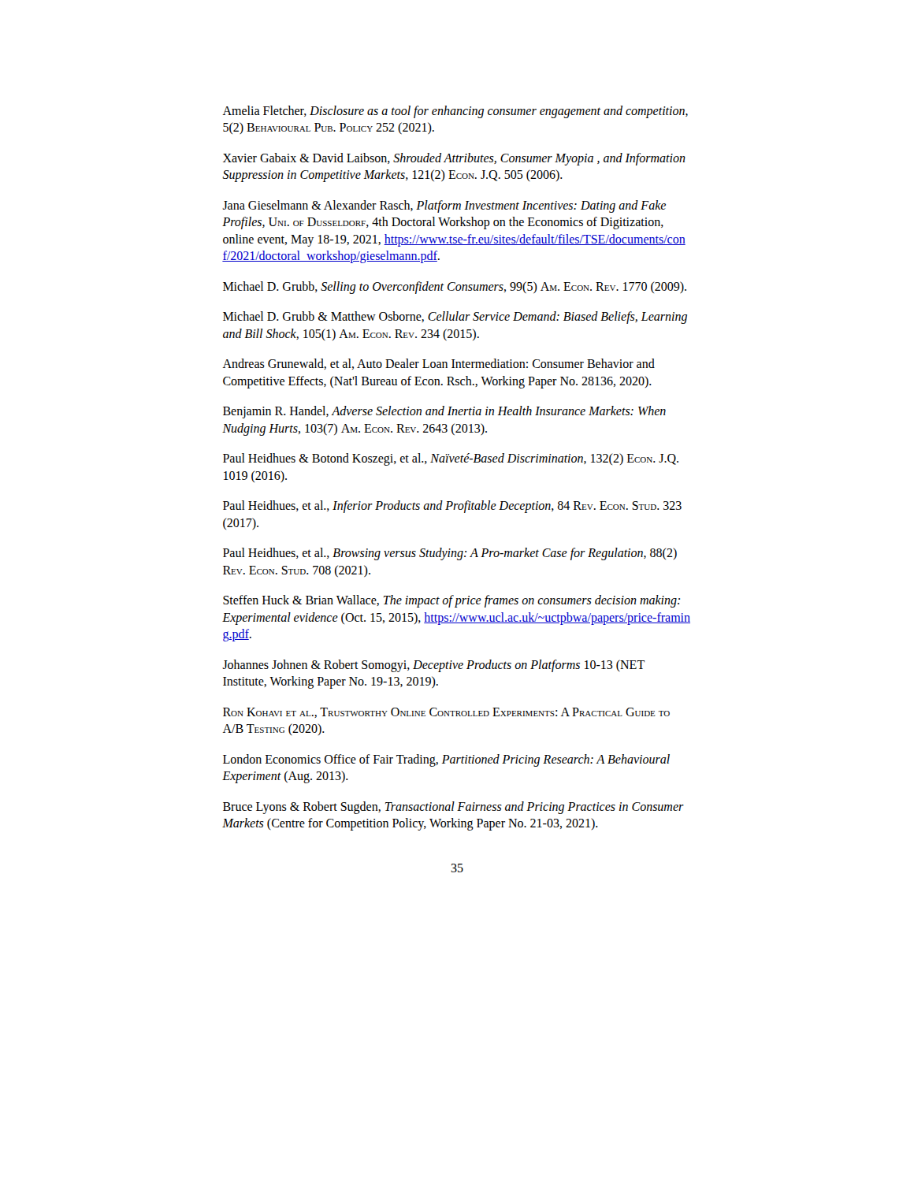Amelia Fletcher, Disclosure as a tool for enhancing consumer engagement and competition, 5(2) Behavioural Pub. Policy 252 (2021).
Xavier Gabaix & David Laibson, Shrouded Attributes, Consumer Myopia , and Information Suppression in Competitive Markets, 121(2) Econ. J.Q. 505 (2006).
Jana Gieselmann & Alexander Rasch, Platform Investment Incentives: Dating and Fake Profiles, Uni. of Dusseldorf, 4th Doctoral Workshop on the Economics of Digitization, online event, May 18-19, 2021, https://www.tse-fr.eu/sites/default/files/TSE/documents/conf/2021/doctoral_workshop/gieselmann.pdf.
Michael D. Grubb, Selling to Overconfident Consumers, 99(5) Am. Econ. Rev. 1770 (2009).
Michael D. Grubb & Matthew Osborne, Cellular Service Demand: Biased Beliefs, Learning and Bill Shock, 105(1) Am. Econ. Rev. 234 (2015).
Andreas Grunewald, et al, Auto Dealer Loan Intermediation: Consumer Behavior and Competitive Effects, (Nat'l Bureau of Econ. Rsch., Working Paper No. 28136, 2020).
Benjamin R. Handel, Adverse Selection and Inertia in Health Insurance Markets: When Nudging Hurts, 103(7) Am. Econ. Rev. 2643 (2013).
Paul Heidhues & Botond Koszegi, et al., Naïveté-Based Discrimination, 132(2) Econ. J.Q. 1019 (2016).
Paul Heidhues, et al., Inferior Products and Profitable Deception, 84 Rev. Econ. Stud. 323 (2017).
Paul Heidhues, et al., Browsing versus Studying: A Pro-market Case for Regulation, 88(2) Rev. Econ. Stud. 708 (2021).
Steffen Huck & Brian Wallace, The impact of price frames on consumers decision making: Experimental evidence (Oct. 15, 2015), https://www.ucl.ac.uk/~uctpbwa/papers/price-framing.pdf.
Johannes Johnen & Robert Somogyi, Deceptive Products on Platforms 10-13 (NET Institute, Working Paper No. 19-13, 2019).
Ron Kohavi et al., Trustworthy Online Controlled Experiments: A Practical Guide to A/B Testing (2020).
London Economics Office of Fair Trading, Partitioned Pricing Research: A Behavioural Experiment (Aug. 2013).
Bruce Lyons & Robert Sugden, Transactional Fairness and Pricing Practices in Consumer Markets (Centre for Competition Policy, Working Paper No. 21-03, 2021).
35